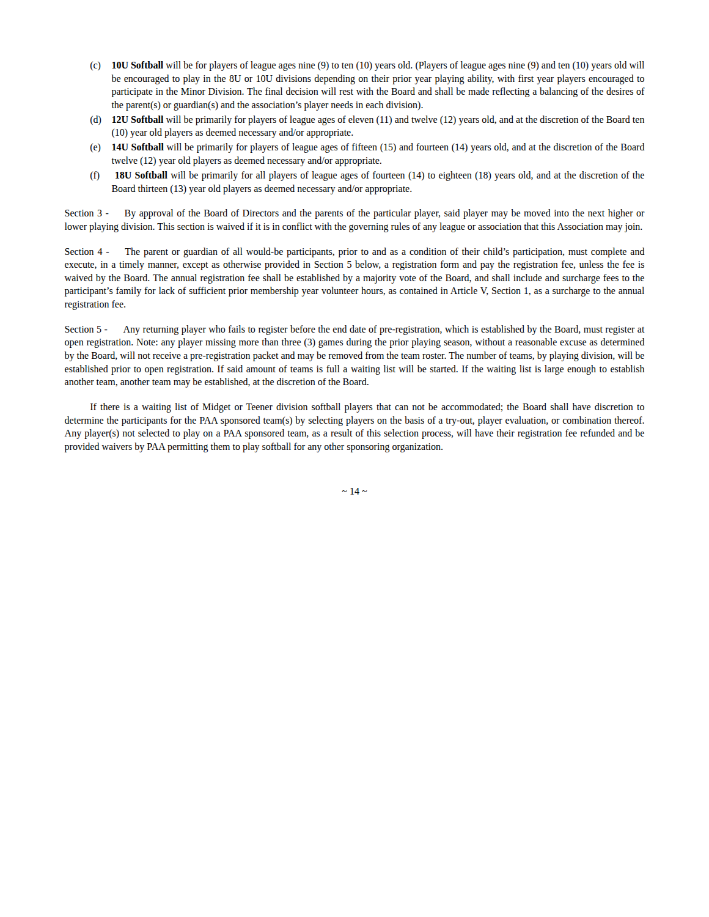(c) 10U Softball will be for players of league ages nine (9) to ten (10) years old. (Players of league ages nine (9) and ten (10) years old will be encouraged to play in the 8U or 10U divisions depending on their prior year playing ability, with first year players encouraged to participate in the Minor Division. The final decision will rest with the Board and shall be made reflecting a balancing of the desires of the parent(s) or guardian(s) and the association’s player needs in each division).
(d) 12U Softball will be primarily for players of league ages of eleven (11) and twelve (12) years old, and at the discretion of the Board ten (10) year old players as deemed necessary and/or appropriate.
(e) 14U Softball will be primarily for players of league ages of fifteen (15) and fourteen (14) years old, and at the discretion of the Board twelve (12) year old players as deemed necessary and/or appropriate.
(f) 18U Softball will be primarily for all players of league ages of fourteen (14) to eighteen (18) years old, and at the discretion of the Board thirteen (13) year old players as deemed necessary and/or appropriate.
Section 3 -By approval of the Board of Directors and the parents of the particular player, said player may be moved into the next higher or lower playing division. This section is waived if it is in conflict with the governing rules of any league or association that this Association may join.
Section 4 -The parent or guardian of all would-be participants, prior to and as a condition of their child’s participation, must complete and execute, in a timely manner, except as otherwise provided in Section 5 below, a registration form and pay the registration fee, unless the fee is waived by the Board. The annual registration fee shall be established by a majority vote of the Board, and shall include and surcharge fees to the participant’s family for lack of sufficient prior membership year volunteer hours, as contained in Article V, Section 1, as a surcharge to the annual registration fee.
Section 5 -Any returning player who fails to register before the end date of pre-registration, which is established by the Board, must register at open registration. Note: any player missing more than three (3) games during the prior playing season, without a reasonable excuse as determined by the Board, will not receive a pre-registration packet and may be removed from the team roster. The number of teams, by playing division, will be established prior to open registration. If said amount of teams is full a waiting list will be started. If the waiting list is large enough to establish another team, another team may be established, at the discretion of the Board.
If there is a waiting list of Midget or Teener division softball players that can not be accommodated; the Board shall have discretion to determine the participants for the PAA sponsored team(s) by selecting players on the basis of a try-out, player evaluation, or combination thereof. Any player(s) not selected to play on a PAA sponsored team, as a result of this selection process, will have their registration fee refunded and be provided waivers by PAA permitting them to play softball for any other sponsoring organization.
~ 14 ~